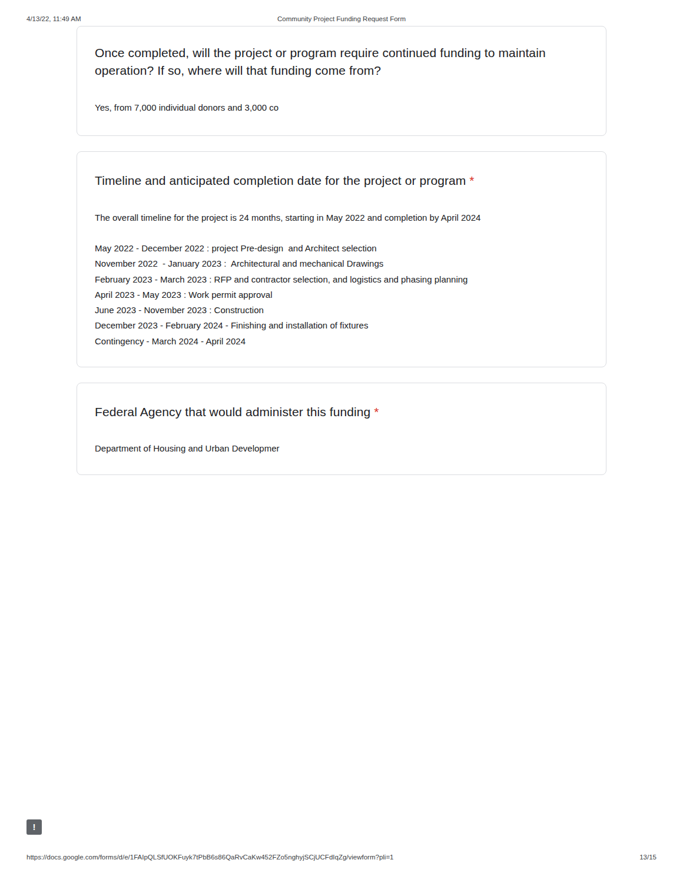4/13/22, 11:49 AM
Community Project Funding Request Form
Once completed, will the project or program require continued funding to maintain operation? If so, where will that funding come from?
Yes, from 7,000 individual donors and 3,000 co
Timeline and anticipated completion date for the project or program *
The overall timeline for the project is 24 months, starting in May 2022 and completion by April 2024 May 2022 - December 2022 : project Pre-design and Architect selection November 2022 - January 2023 : Architectural and mechanical Drawings February 2023 - March 2023 : RFP and contractor selection, and logistics and phasing planning April 2023 - May 2023 : Work permit approval June 2023 - November 2023 : Construction December 2023 - February 2024 - Finishing and installation of fixtures Contingency - March 2024 - April 2024
Federal Agency that would administer this funding *
Department of Housing and Urban Developmer
!
https://docs.google.com/forms/d/e/1FAIpQLSfUOKFuyk7tPbB6s86QaRvCaKw452FZo5nghyjSCjUCFdIqZg/viewform?pli=1
13/15